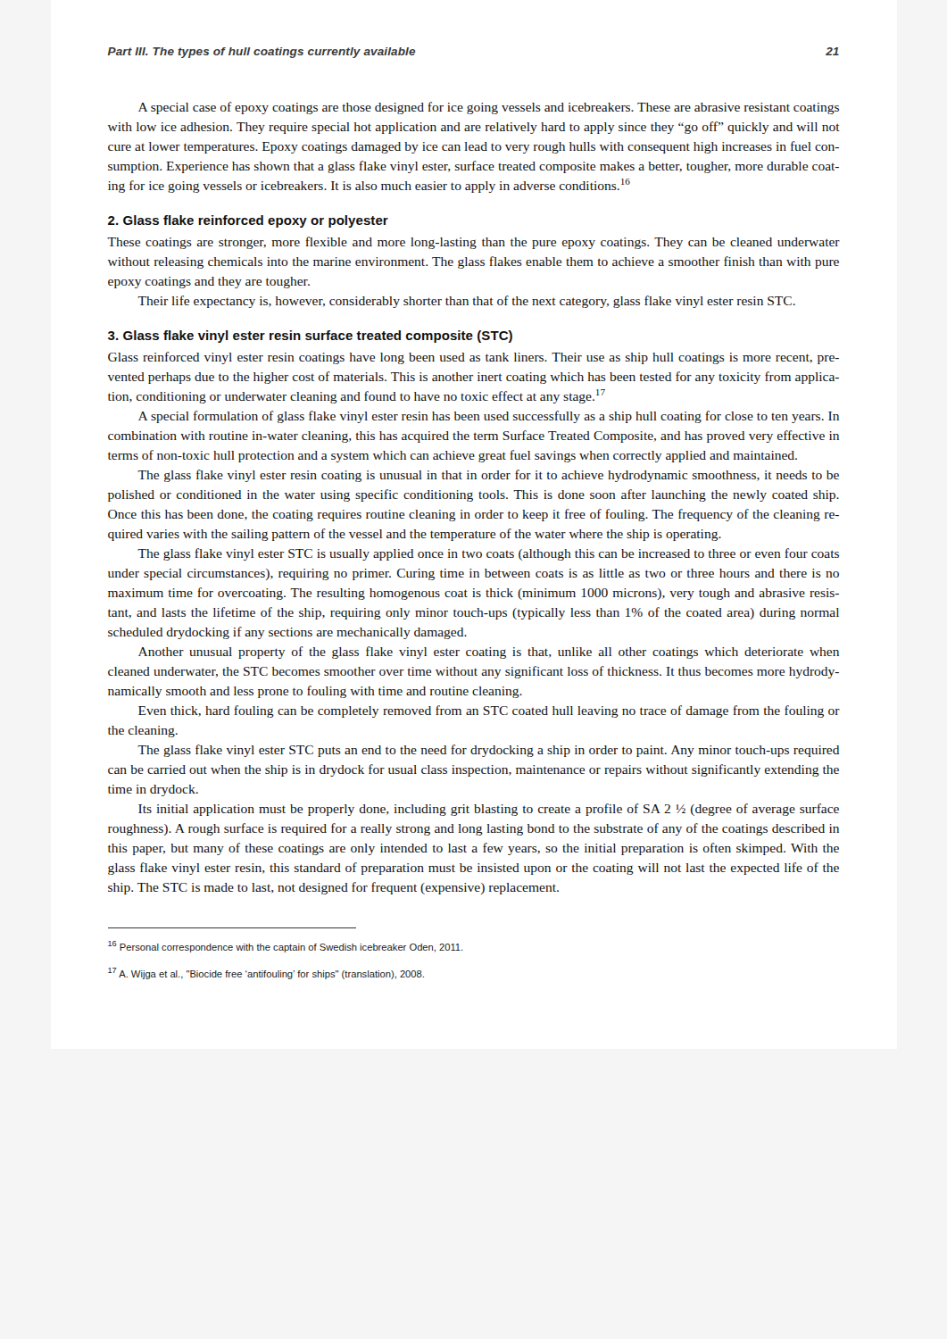Part III. The types of hull coatings currently available 21
A special case of epoxy coatings are those designed for ice going vessels and icebreakers. These are abrasive resistant coatings with low ice adhesion. They require special hot application and are relatively hard to apply since they “go off” quickly and will not cure at lower temperatures. Epoxy coatings damaged by ice can lead to very rough hulls with consequent high increases in fuel consumption. Experience has shown that a glass flake vinyl ester, surface treated composite makes a better, tougher, more durable coating for ice going vessels or icebreakers. It is also much easier to apply in adverse conditions.16
2. Glass flake reinforced epoxy or polyester
These coatings are stronger, more flexible and more long-lasting than the pure epoxy coatings. They can be cleaned underwater without releasing chemicals into the marine environment. The glass flakes enable them to achieve a smoother finish than with pure epoxy coatings and they are tougher.
Their life expectancy is, however, considerably shorter than that of the next category, glass flake vinyl ester resin STC.
3. Glass flake vinyl ester resin surface treated composite (STC)
Glass reinforced vinyl ester resin coatings have long been used as tank liners. Their use as ship hull coatings is more recent, prevented perhaps due to the higher cost of materials. This is another inert coating which has been tested for any toxicity from application, conditioning or underwater cleaning and found to have no toxic effect at any stage.17
A special formulation of glass flake vinyl ester resin has been used successfully as a ship hull coating for close to ten years. In combination with routine in-water cleaning, this has acquired the term Surface Treated Composite, and has proved very effective in terms of non-toxic hull protection and a system which can achieve great fuel savings when correctly applied and maintained.
The glass flake vinyl ester resin coating is unusual in that in order for it to achieve hydrodynamic smoothness, it needs to be polished or conditioned in the water using specific conditioning tools. This is done soon after launching the newly coated ship. Once this has been done, the coating requires routine cleaning in order to keep it free of fouling. The frequency of the cleaning required varies with the sailing pattern of the vessel and the temperature of the water where the ship is operating.
The glass flake vinyl ester STC is usually applied once in two coats (although this can be increased to three or even four coats under special circumstances), requiring no primer. Curing time in between coats is as little as two or three hours and there is no maximum time for overcoating. The resulting homogenous coat is thick (minimum 1000 microns), very tough and abrasive resistant, and lasts the lifetime of the ship, requiring only minor touch-ups (typically less than 1% of the coated area) during normal scheduled drydocking if any sections are mechanically damaged.
Another unusual property of the glass flake vinyl ester coating is that, unlike all other coatings which deteriorate when cleaned underwater, the STC becomes smoother over time without any significant loss of thickness. It thus becomes more hydrodynamically smooth and less prone to fouling with time and routine cleaning.
Even thick, hard fouling can be completely removed from an STC coated hull leaving no trace of damage from the fouling or the cleaning.
The glass flake vinyl ester STC puts an end to the need for drydocking a ship in order to paint. Any minor touch-ups required can be carried out when the ship is in drydock for usual class inspection, maintenance or repairs without significantly extending the time in drydock.
Its initial application must be properly done, including grit blasting to create a profile of SA 2 ½ (degree of average surface roughness). A rough surface is required for a really strong and long lasting bond to the substrate of any of the coatings described in this paper, but many of these coatings are only intended to last a few years, so the initial preparation is often skimped. With the glass flake vinyl ester resin, this standard of preparation must be insisted upon or the coating will not last the expected life of the ship. The STC is made to last, not designed for frequent (expensive) replacement.
16 Personal correspondence with the captain of Swedish icebreaker Oden, 2011.
17 A. Wijga et al., "Biocide free ‘antifouling’ for ships" (translation), 2008.